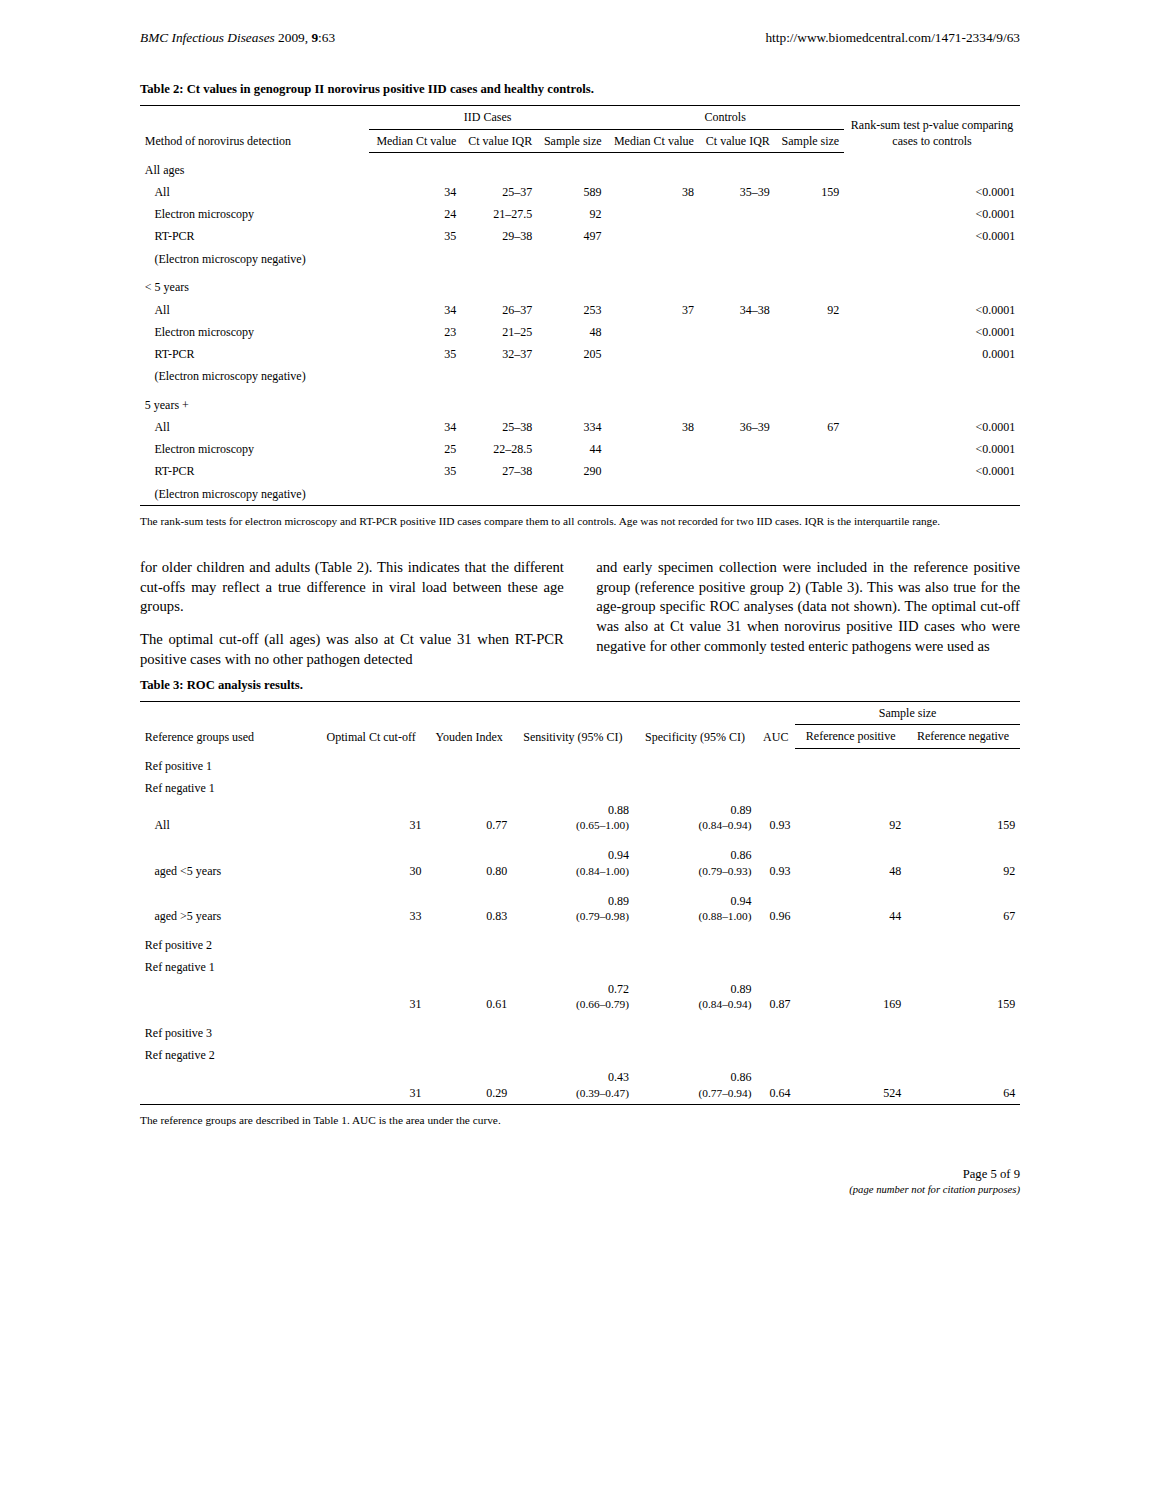BMC Infectious Diseases 2009, 9:63
http://www.biomedcentral.com/1471-2334/9/63
Table 2: Ct values in genogroup II norovirus positive IID cases and healthy controls.
| Method of norovirus detection | IID Cases | Controls | Rank-sum test p-value comparing cases to controls |
| --- | --- | --- | --- |
| Median Ct value | Ct value IQR | Sample size | Median Ct value | Ct value IQR | Sample size |
| All ages | | | | | | | |
| All | 34 | 25–37 | 589 | 38 | 35–39 | 159 | <0.0001 |
| Electron microscopy | 24 | 21–27.5 | 92 | | | | <0.0001 |
| RT-PCR | 35 | 29–38 | 497 | | | | <0.0001 |
| (Electron microscopy negative) | | | | | | | |
| < 5 years | | | | | | | |
| All | 34 | 26–37 | 253 | 37 | 34–38 | 92 | <0.0001 |
| Electron microscopy | 23 | 21–25 | 48 | | | | <0.0001 |
| RT-PCR | 35 | 32–37 | 205 | | | | 0.0001 |
| (Electron microscopy negative) | | | | | | | |
| 5 years + | | | | | | | |
| All | 34 | 25–38 | 334 | 38 | 36–39 | 67 | <0.0001 |
| Electron microscopy | 25 | 22–28.5 | 44 | | | | <0.0001 |
| RT-PCR | 35 | 27–38 | 290 | | | | <0.0001 |
| (Electron microscopy negative) | | | | | | | |
The rank-sum tests for electron microscopy and RT-PCR positive IID cases compare them to all controls. Age was not recorded for two IID cases. IQR is the interquartile range.
for older children and adults (Table 2). This indicates that the different cut-offs may reflect a true difference in viral load between these age groups.
The optimal cut-off (all ages) was also at Ct value 31 when RT-PCR positive cases with no other pathogen detected
and early specimen collection were included in the reference positive group (reference positive group 2) (Table 3). This was also true for the age-group specific ROC analyses (data not shown). The optimal cut-off was also at Ct value 31 when norovirus positive IID cases who were negative for other commonly tested enteric pathogens were used as
Table 3: ROC analysis results.
| Reference groups used | Optimal Ct cut-off | Youden Index | Sensitivity (95% CI) | Specificity (95% CI) | AUC | Sample size |
| --- | --- | --- | --- | --- | --- | --- |
| Reference positive | Reference negative |
| Ref positive 1 | | | | | | | |
| Ref negative 1 | | | | | | | |
| All | 31 | 0.77 | 0.88 (0.65–1.00) | 0.89 (0.84–0.94) | 0.93 | 92 | 159 |
| aged <5 years | 30 | 0.80 | 0.94 (0.84–1.00) | 0.86 (0.79–0.93) | 0.93 | 48 | 92 |
| aged >5 years | 33 | 0.83 | 0.89 (0.79–0.98) | 0.94 (0.88–1.00) | 0.96 | 44 | 67 |
| Ref positive 2 | | | | | | | |
| Ref negative 1 | | | | | | | |
| | 31 | 0.61 | 0.72 (0.66–0.79) | 0.89 (0.84–0.94) | 0.87 | 169 | 159 |
| Ref positive 3 | | | | | | | |
| Ref negative 2 | | | | | | | |
| | 31 | 0.29 | 0.43 (0.39–0.47) | 0.86 (0.77–0.94) | 0.64 | 524 | 64 |
The reference groups are described in Table 1. AUC is the area under the curve.
Page 5 of 9
(page number not for citation purposes)